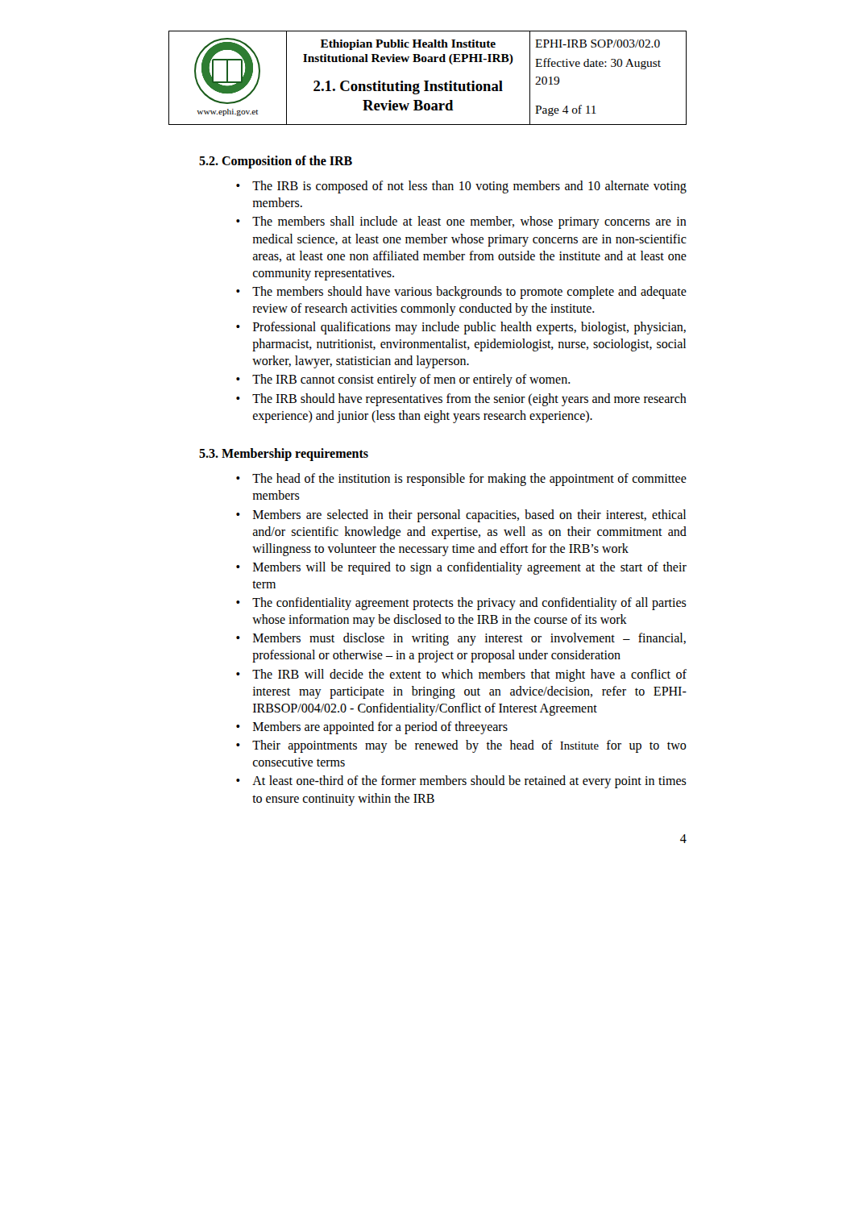| www.ephi.gov.et | Ethiopian Public Health Institute Institutional Review Board (EPHI-IRB) 2.1. Constituting Institutional Review Board | EPHI-IRB SOP/003/02.0 Effective date: 30 August 2019 Page 4 of 11 |
5.2. Composition of the IRB
The IRB is composed of not less than 10 voting members and 10 alternate voting members.
The members shall include at least one member, whose primary concerns are in medical science, at least one member whose primary concerns are in non-scientific areas, at least one non affiliated member from outside the institute and at least one community representatives.
The members should have various backgrounds to promote complete and adequate review of research activities commonly conducted by the institute.
Professional qualifications may include public health experts, biologist, physician, pharmacist, nutritionist, environmentalist, epidemiologist, nurse, sociologist, social worker, lawyer, statistician and layperson.
The IRB cannot consist entirely of men or entirely of women.
The IRB should have representatives from the senior (eight years and more research experience) and junior (less than eight years research experience).
5.3. Membership requirements
The head of the institution is responsible for making the appointment of committee members
Members are selected in their personal capacities, based on their interest, ethical and/or scientific knowledge and expertise, as well as on their commitment and willingness to volunteer the necessary time and effort for the IRB’s work
Members will be required to sign a confidentiality agreement at the start of their term
The confidentiality agreement protects the privacy and confidentiality of all parties whose information may be disclosed to the IRB in the course of its work
Members must disclose in writing any interest or involvement – financial, professional or otherwise – in a project or proposal under consideration
The IRB will decide the extent to which members that might have a conflict of interest may participate in bringing out an advice/decision, refer to EPHI-IRBSOP/004/02.0 - Confidentiality/Conflict of Interest Agreement
Members are appointed for a period of threeyears
Their appointments may be renewed by the head of Institute for up to two consecutive terms
At least one-third of the former members should be retained at every point in times to ensure continuity within the IRB
4